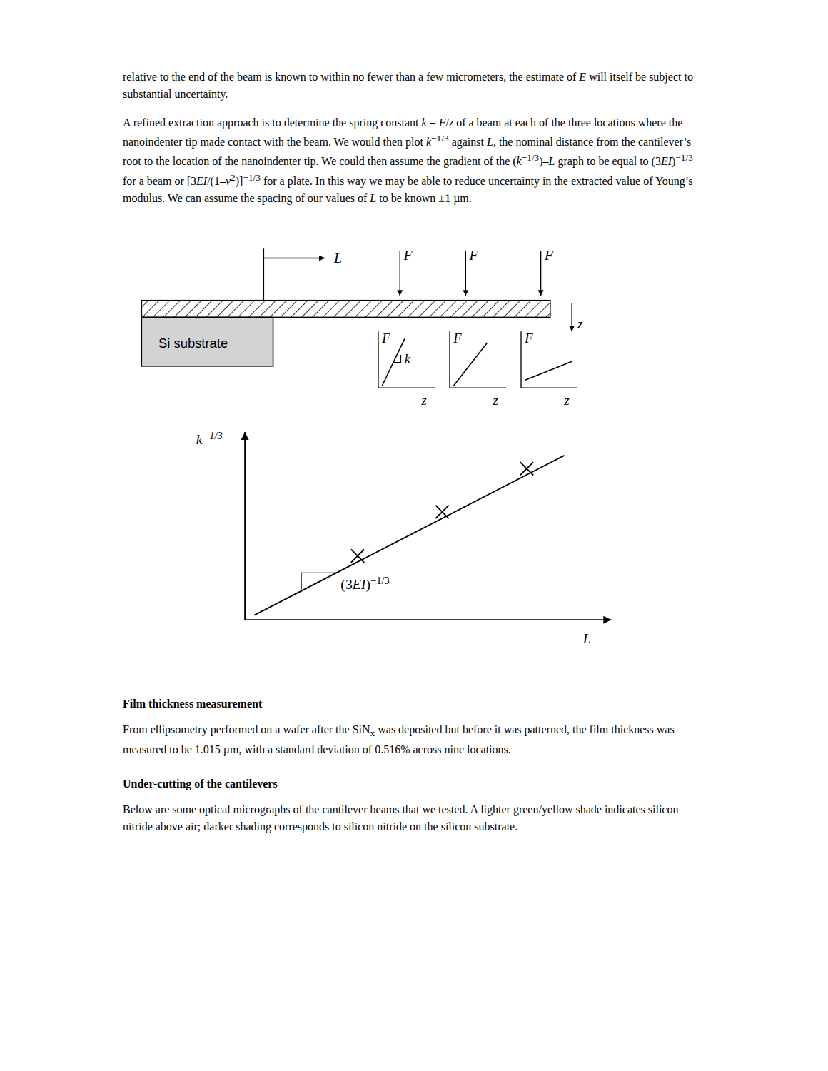relative to the end of the beam is known to within no fewer than a few micrometers, the estimate of E will itself be subject to substantial uncertainty.
A refined extraction approach is to determine the spring constant k = F/z of a beam at each of the three locations where the nanoindenter tip made contact with the beam. We would then plot k−1/3 against L, the nominal distance from the cantilever’s root to the location of the nanoindenter tip. We could then assume the gradient of the (k−1/3)–L graph to be equal to (3EI)−1/3 for a beam or [3EI/(1–v2)]−1/3 for a plate. In this way we may be able to reduce uncertainty in the extracted value of Young’s modulus. We can assume the spacing of our values of L to be known ±1 µm.
L F F F z Si substrate F z k F z F z k−1/3 L (3EI)−1/3
Film thickness measurement
From ellipsometry performed on a wafer after the SiNx was deposited but before it was patterned, the film thickness was measured to be 1.015 µm, with a standard deviation of 0.516% across nine locations.
Under-cutting of the cantilevers
Below are some optical micrographs of the cantilever beams that we tested. A lighter green/yellow shade indicates silicon nitride above air; darker shading corresponds to silicon nitride on the silicon substrate.